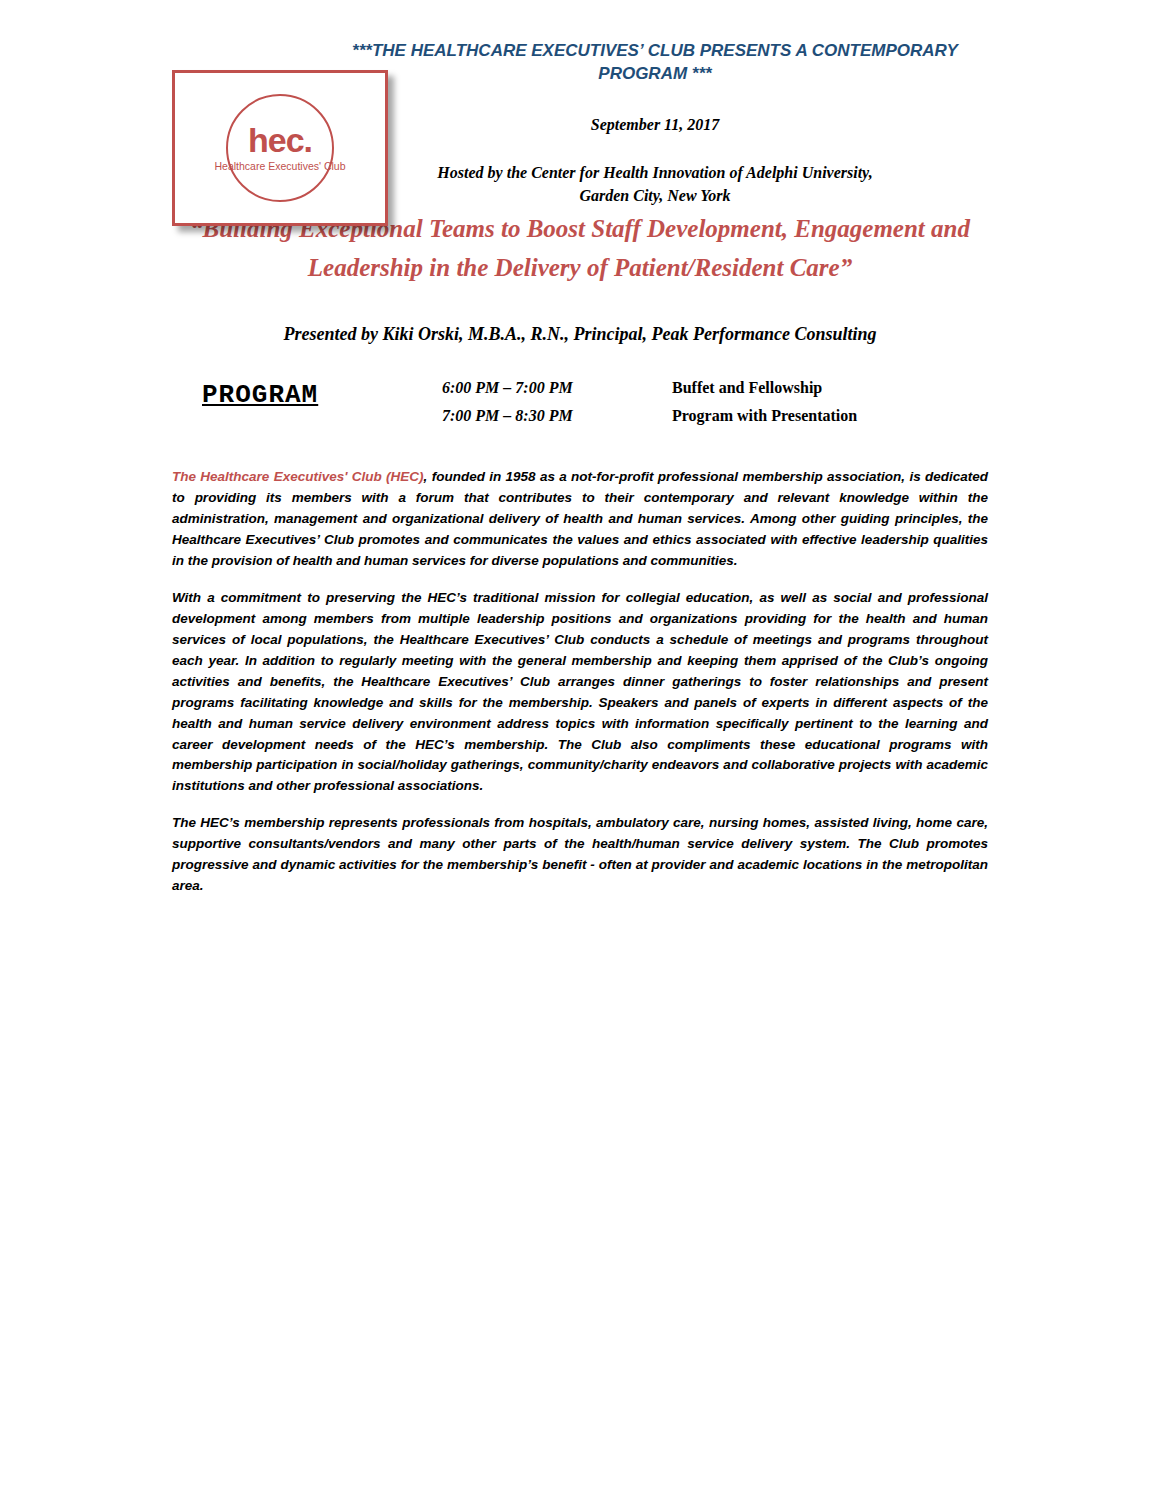hec.
Healthcare Executives' Club
***THE HEALTHCARE EXECUTIVES’ CLUB PRESENTS A CONTEMPORARY PROGRAM ***
September 11, 2017
Hosted by the Center for Health Innovation of Adelphi University,
Garden City, New York
“Building Exceptional Teams to Boost Staff Development, Engagement and Leadership in the Delivery of Patient/Resident Care”
Presented by Kiki Orski, M.B.A., R.N., Principal, Peak Performance Consulting
PROGRAM
6:00 PM – 7:00 PM Buffet and Fellowship
7:00 PM – 8:30 PM Program with Presentation
The Healthcare Executives' Club (HEC), founded in 1958 as a not-for-profit professional membership association, is dedicated to providing its members with a forum that contributes to their contemporary and relevant knowledge within the administration, management and organizational delivery of health and human services. Among other guiding principles, the Healthcare Executives’ Club promotes and communicates the values and ethics associated with effective leadership qualities in the provision of health and human services for diverse populations and communities.
With a commitment to preserving the HEC’s traditional mission for collegial education, as well as social and professional development among members from multiple leadership positions and organizations providing for the health and human services of local populations, the Healthcare Executives’ Club conducts a schedule of meetings and programs throughout each year. In addition to regularly meeting with the general membership and keeping them apprised of the Club’s ongoing activities and benefits, the Healthcare Executives’ Club arranges dinner gatherings to foster relationships and present programs facilitating knowledge and skills for the membership. Speakers and panels of experts in different aspects of the health and human service delivery environment address topics with information specifically pertinent to the learning and career development needs of the HEC’s membership. The Club also compliments these educational programs with membership participation in social/holiday gatherings, community/charity endeavors and collaborative projects with academic institutions and other professional associations.
The HEC’s membership represents professionals from hospitals, ambulatory care, nursing homes, assisted living, home care, supportive consultants/vendors and many other parts of the health/human service delivery system. The Club promotes progressive and dynamic activities for the membership’s benefit - often at provider and academic locations in the metropolitan area.